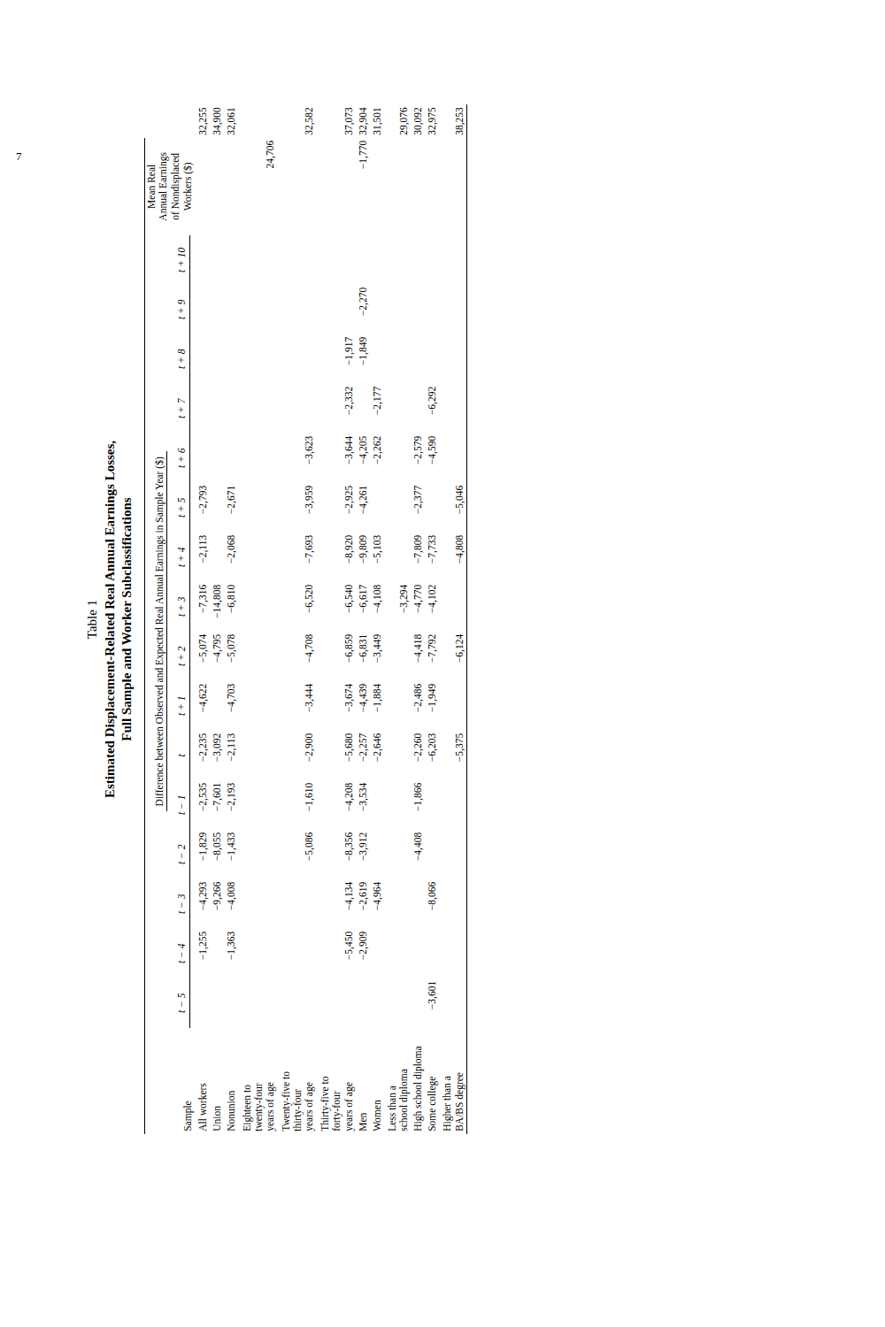7
Table 1
Estimated Displacement-Related Real Annual Earnings Losses,
Full Sample and Worker Subclassifications
| Sample | Difference between Observed and Expected Real Annual Earnings in Sample Year ($) | Mean Real Annual Earnings of Nondisplaced Workers ($) |
| --- | --- | --- |
| t − 5 | t − 4 | t − 3 | t − 2 | t − 1 | t | t + 1 | t + 2 | t + 3 | t + 4 | t + 5 | t + 6 | t + 7 | t + 8 | t + 9 | t + 10 |
| All workers | | −1,255 | −4,293 | −1,829 | −2,535 | −2,235 | −4,622 | −5,074 | −7,316 | −2,113 | −2,793 | | | | | | | 32,255 |
| Union | | | −9,266 | −8,055 | −7,601 | −3,092 | | −4,795 | −14,808 | | | | | | | | | 34,900 |
| Nonunion | | −1,363 | −4,008 | −1,433 | −2,193 | −2,113 | −4,703 | −5,078 | −6,810 | −2,068 | −2,671 | | | | | | | 32,061 |
| Eighteen to twenty-four years of age | | | | | | | | | | | | | | | | | 24,706 |
| Twenty-five to thirty-four years of age | | | | −5,086 | −1,610 | −2,900 | −3,444 | −4,708 | −6,520 | −7,693 | −3,959 | −3,623 | | | | | | 32,582 |
| Thirty-five to forty-four years of age | | −5,450 | −4,134 | −8,356 | −4,208 | −5,680 | −3,674 | −6,859 | −6,540 | −8,920 | −2,925 | −3,644 | −2,332 | −1,917 | | | | 37,073 |
| Men | | −2,909 | −2,619 | −3,912 | −3,534 | −2,257 | −4,439 | −6,831 | −6,617 | −9,809 | −4,261 | −4,205 | | −1,849 | −2,270 | | −1,770 | 32,904 |
| Women | | | −4,964 | | | −2,646 | −1,884 | −3,449 | −4,108 | −5,103 | | −2,262 | −2,177 | | | | | 31,501 |
| Less than a school diploma | | | | | | | | | −3,294 | | | | | | | | | 29,076 |
| High school diploma | | | | −4,408 | −1,866 | −2,260 | −2,486 | −4,418 | −4,770 | −7,809 | −2,377 | −2,579 | | | | | | 30,092 |
| Some college | −3,601 | | −8,066 | | | −6,203 | −1,949 | −7,792 | −4,102 | −7,733 | | −4,590 | −6,292 | | | | | 32,975 |
| Higher than a BA/BS degree | | | | | | −5,375 | | −6,124 | | −4,808 | −5,046 | | | | | | | 38,253 |